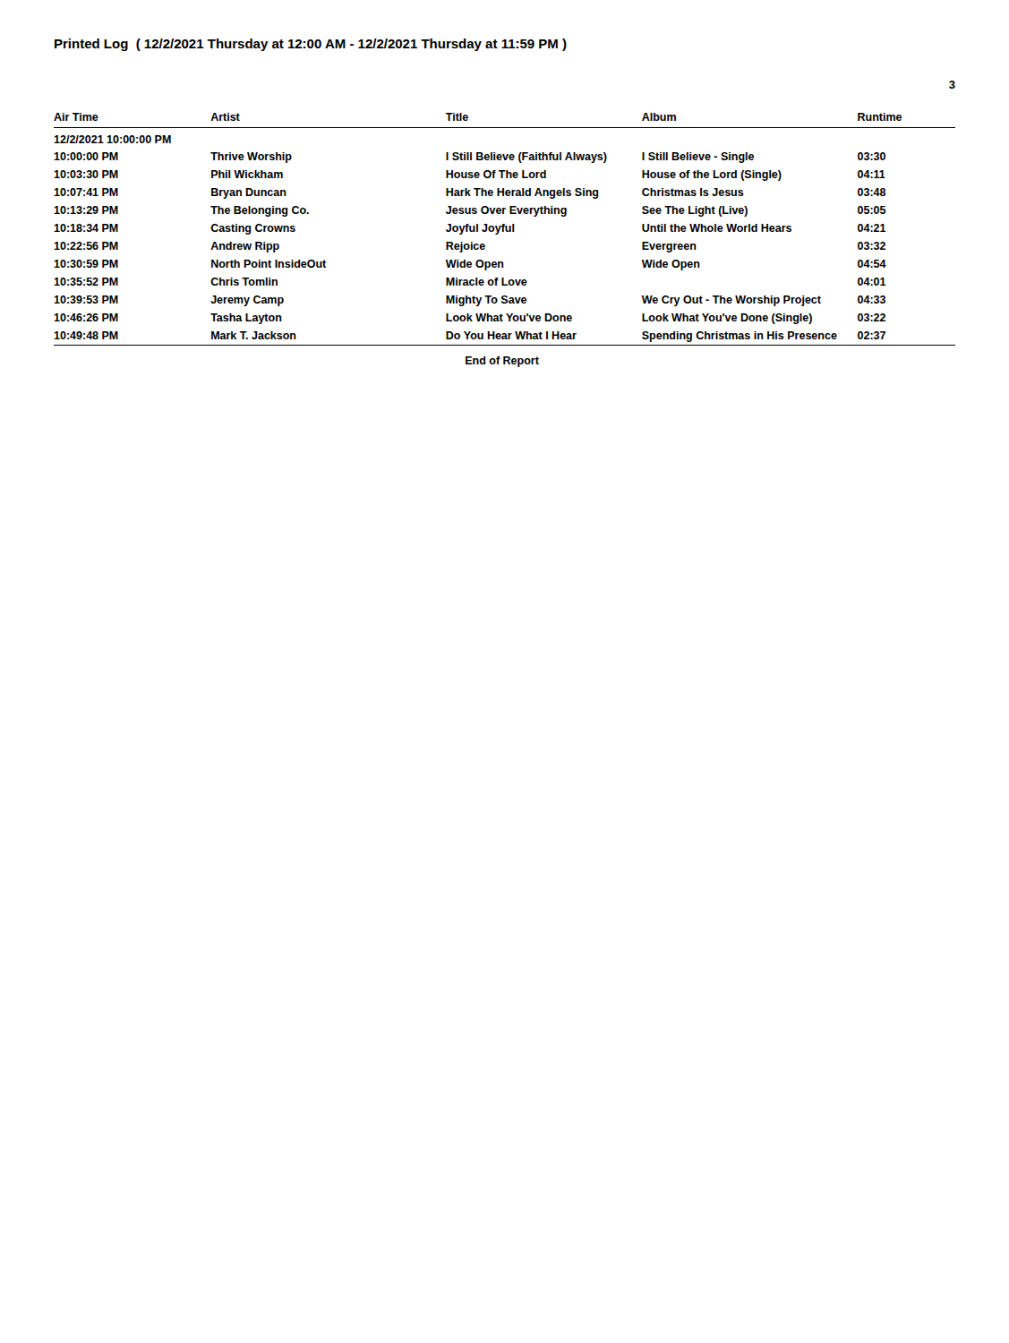Printed Log ( 12/2/2021 Thursday at 12:00 AM - 12/2/2021 Thursday at 11:59 PM )
3
| Air Time | Artist | Title | Album | Runtime |
| --- | --- | --- | --- | --- |
| 12/2/2021 10:00:00 PM |
| 10:00:00 PM | Thrive Worship | I Still Believe (Faithful Always) | I Still Believe - Single | 03:30 |
| 10:03:30 PM | Phil Wickham | House Of The Lord | House of the Lord (Single) | 04:11 |
| 10:07:41 PM | Bryan Duncan | Hark The Herald Angels Sing | Christmas Is Jesus | 03:48 |
| 10:13:29 PM | The Belonging Co. | Jesus Over Everything | See The Light (Live) | 05:05 |
| 10:18:34 PM | Casting Crowns | Joyful Joyful | Until the Whole World Hears | 04:21 |
| 10:22:56 PM | Andrew Ripp | Rejoice | Evergreen | 03:32 |
| 10:30:59 PM | North Point InsideOut | Wide Open | Wide Open | 04:54 |
| 10:35:52 PM | Chris Tomlin | Miracle of Love | | 04:01 |
| 10:39:53 PM | Jeremy Camp | Mighty To Save | We Cry Out - The Worship Project | 04:33 |
| 10:46:26 PM | Tasha Layton | Look What You've Done | Look What You've Done (Single) | 03:22 |
| 10:49:48 PM | Mark T. Jackson | Do You Hear What I Hear | Spending Christmas in His Presence | 02:37 |
| End of Report |